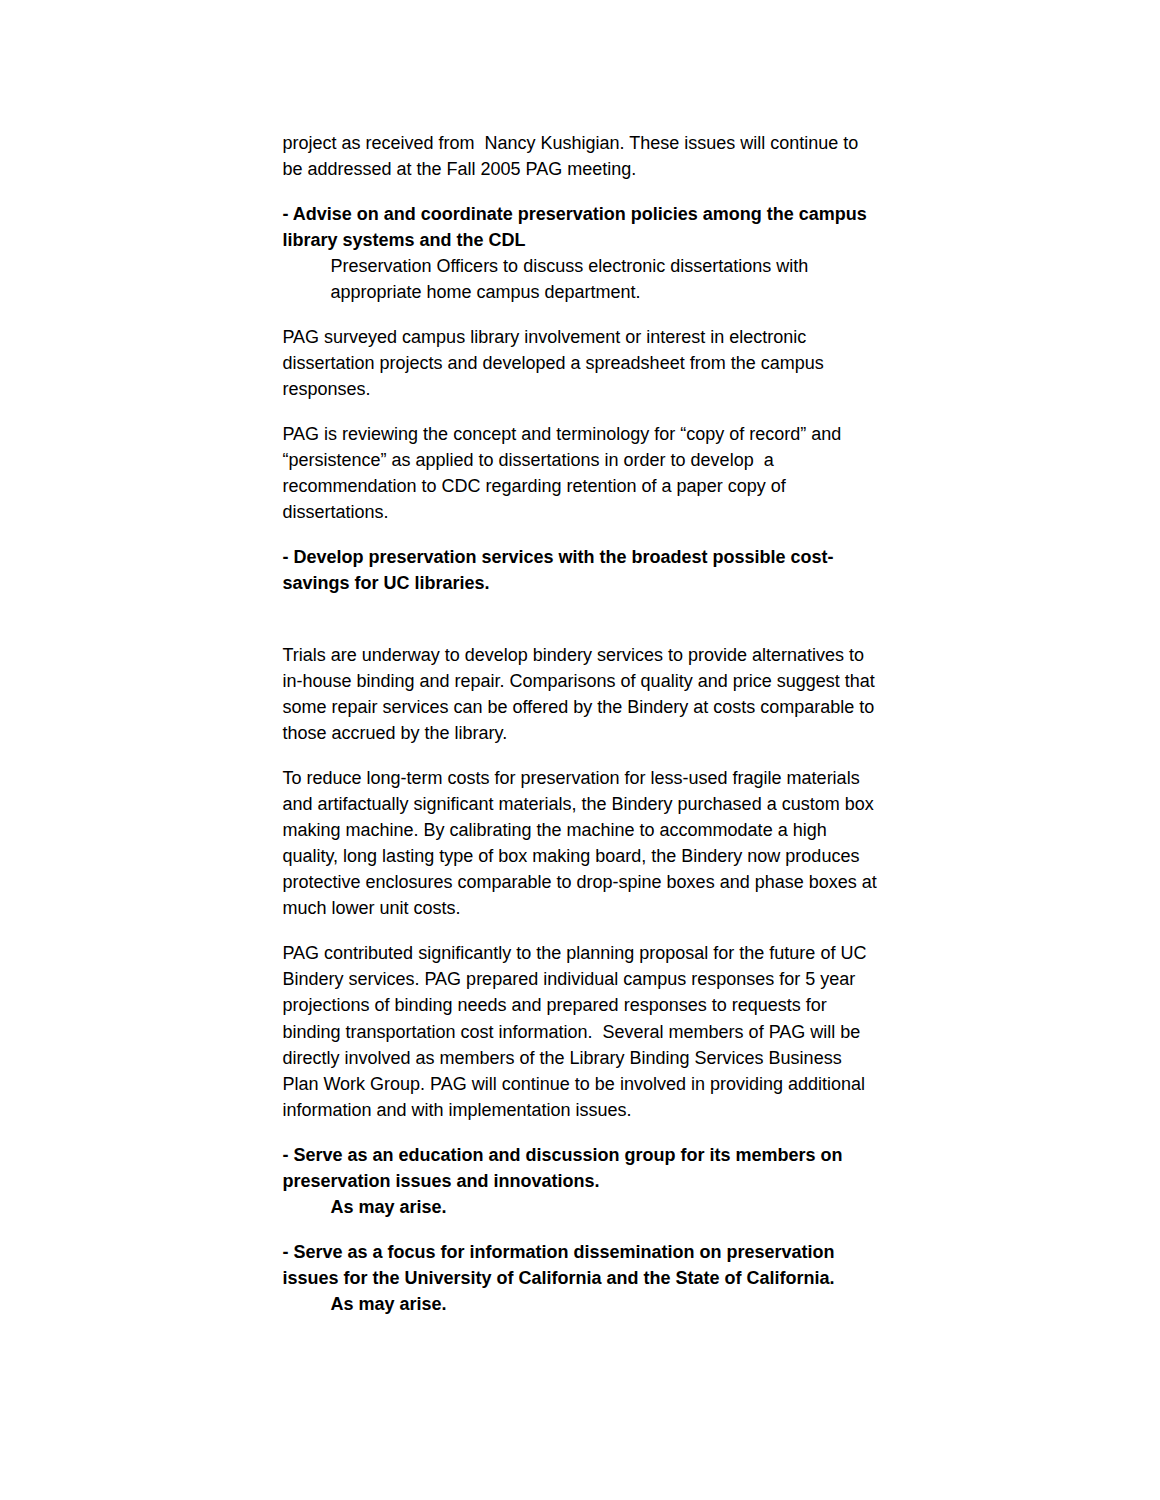project as received from Nancy Kushigian. These issues will continue to be addressed at the Fall 2005 PAG meeting.
- Advise on and coordinate preservation policies among the campus library systems and the CDL
Preservation Officers to discuss electronic dissertations with appropriate home campus department.
PAG surveyed campus library involvement or interest in electronic dissertation projects and developed a spreadsheet from the campus responses.
PAG is reviewing the concept and terminology for “copy of record” and “persistence” as applied to dissertations in order to develop a recommendation to CDC regarding retention of a paper copy of dissertations.
- Develop preservation services with the broadest possible cost-savings for UC libraries.
Trials are underway to develop bindery services to provide alternatives to in-house binding and repair. Comparisons of quality and price suggest that some repair services can be offered by the Bindery at costs comparable to those accrued by the library.
To reduce long-term costs for preservation for less-used fragile materials and artifactually significant materials, the Bindery purchased a custom box making machine. By calibrating the machine to accommodate a high quality, long lasting type of box making board, the Bindery now produces protective enclosures comparable to drop-spine boxes and phase boxes at much lower unit costs.
PAG contributed significantly to the planning proposal for the future of UC Bindery services. PAG prepared individual campus responses for 5 year projections of binding needs and prepared responses to requests for binding transportation cost information. Several members of PAG will be directly involved as members of the Library Binding Services Business Plan Work Group. PAG will continue to be involved in providing additional information and with implementation issues.
- Serve as an education and discussion group for its members on preservation issues and innovations.
As may arise.
- Serve as a focus for information dissemination on preservation issues for the University of California and the State of California.
As may arise.